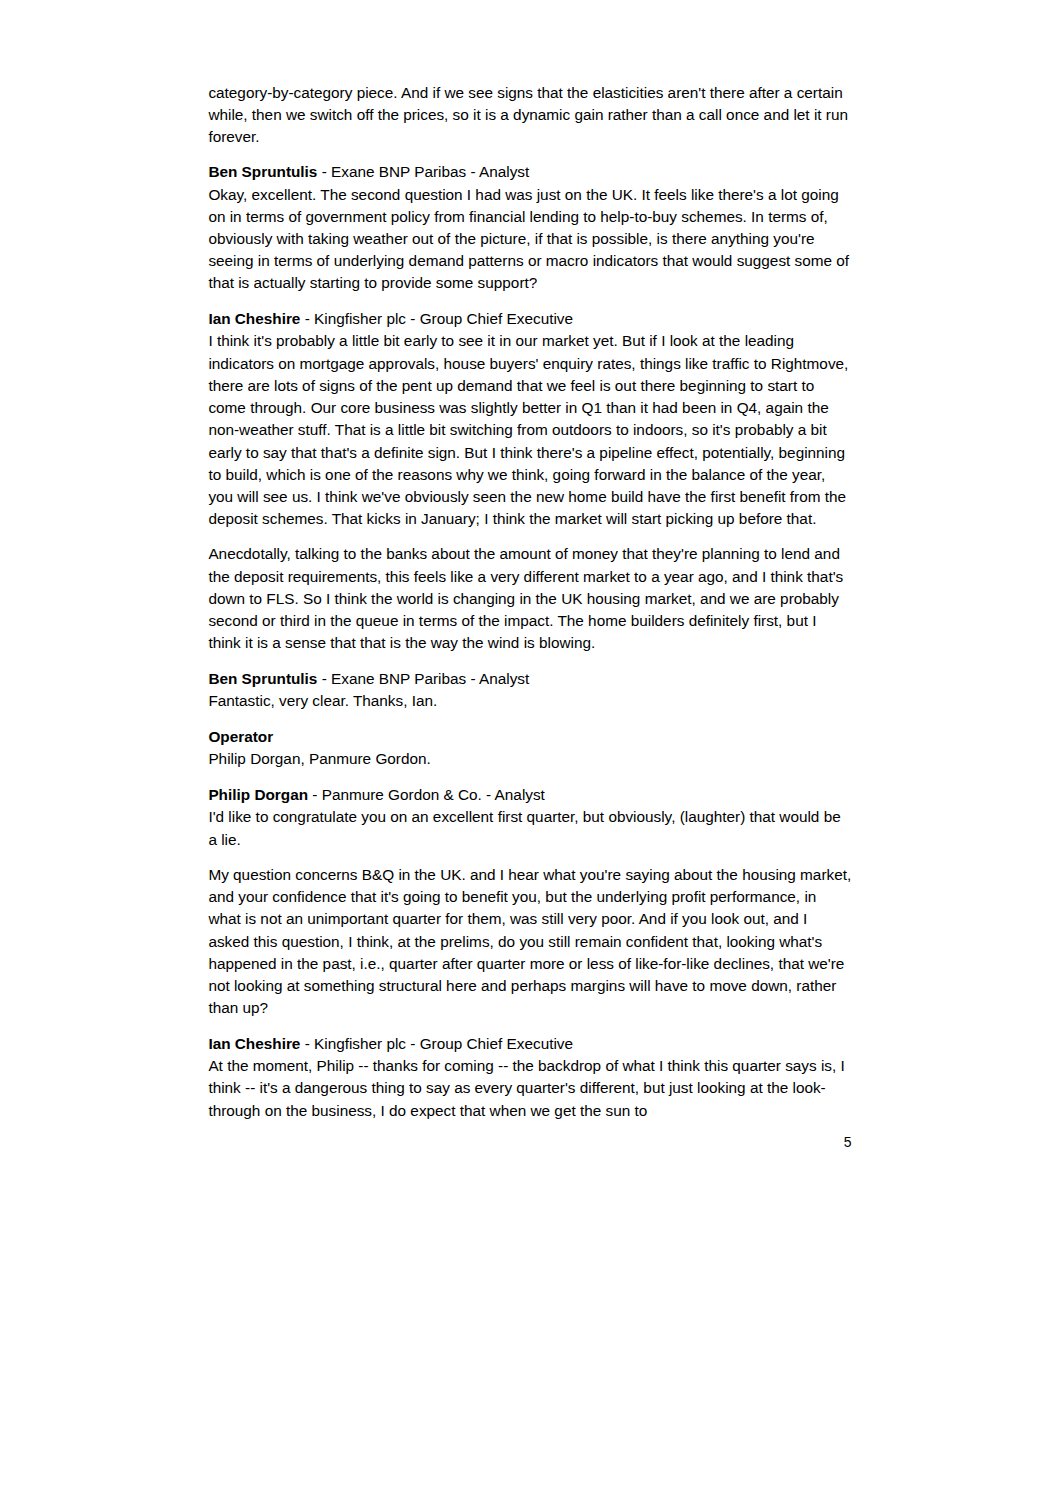category-by-category piece. And if we see signs that the elasticities aren't there after a certain while, then we switch off the prices, so it is a dynamic gain rather than a call once and let it run forever.
Ben Spruntulis - Exane BNP Paribas - Analyst
Okay, excellent. The second question I had was just on the UK. It feels like there's a lot going on in terms of government policy from financial lending to help-to-buy schemes. In terms of, obviously with taking weather out of the picture, if that is possible, is there anything you're seeing in terms of underlying demand patterns or macro indicators that would suggest some of that is actually starting to provide some support?
Ian Cheshire - Kingfisher plc - Group Chief Executive
I think it's probably a little bit early to see it in our market yet. But if I look at the leading indicators on mortgage approvals, house buyers' enquiry rates, things like traffic to Rightmove, there are lots of signs of the pent up demand that we feel is out there beginning to start to come through. Our core business was slightly better in Q1 than it had been in Q4, again the non-weather stuff. That is a little bit switching from outdoors to indoors, so it's probably a bit early to say that that's a definite sign. But I think there's a pipeline effect, potentially, beginning to build, which is one of the reasons why we think, going forward in the balance of the year, you will see us. I think we've obviously seen the new home build have the first benefit from the deposit schemes. That kicks in January; I think the market will start picking up before that.
Anecdotally, talking to the banks about the amount of money that they're planning to lend and the deposit requirements, this feels like a very different market to a year ago, and I think that's down to FLS. So I think the world is changing in the UK housing market, and we are probably second or third in the queue in terms of the impact. The home builders definitely first, but I think it is a sense that that is the way the wind is blowing.
Ben Spruntulis - Exane BNP Paribas - Analyst
Fantastic, very clear. Thanks, Ian.
Operator
Philip Dorgan, Panmure Gordon.
Philip Dorgan - Panmure Gordon & Co. - Analyst
I'd like to congratulate you on an excellent first quarter, but obviously, (laughter) that would be a lie.
My question concerns B&Q in the UK. and I hear what you're saying about the housing market, and your confidence that it's going to benefit you, but the underlying profit performance, in what is not an unimportant quarter for them, was still very poor. And if you look out, and I asked this question, I think, at the prelims, do you still remain confident that, looking what's happened in the past, i.e., quarter after quarter more or less of like-for-like declines, that we're not looking at something structural here and perhaps margins will have to move down, rather than up?
Ian Cheshire - Kingfisher plc - Group Chief Executive
At the moment, Philip -- thanks for coming -- the backdrop of what I think this quarter says is, I think -- it's a dangerous thing to say as every quarter's different, but just looking at the look-through on the business, I do expect that when we get the sun to
5